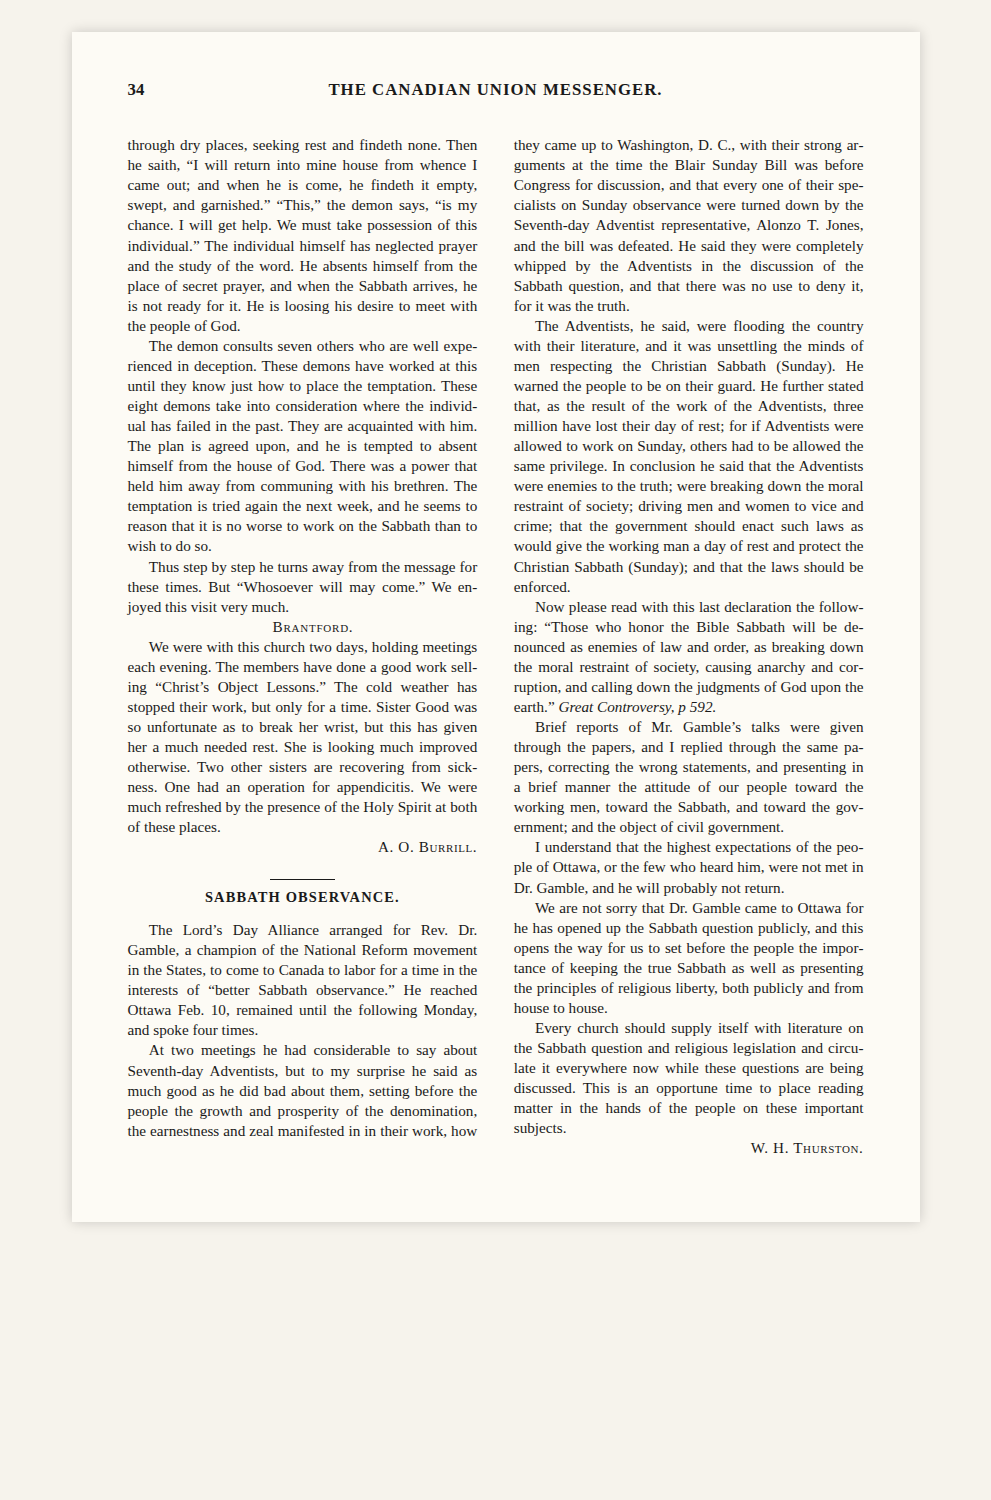34
The Canadian Union Messenger.
through dry places, seeking rest and findeth none. Then he saith, “I will return into mine house from whence I came out; and when he is come, he findeth it empty, swept, and garnished.” “This,” the demon says, “is my chance. I will get help. We must take possession of this individual.” The individual himself has neglected prayer and the study of the word. He absents himself from the place of secret prayer, and when the Sabbath arrives, he is not ready for it. He is loosing his desire to meet with the people of God.
The demon consults seven others who are well experienced in deception. These demons have worked at this until they know just how to place the temptation. These eight demons take into consideration where the individual has failed in the past. They are acquainted with him. The plan is agreed upon, and he is tempted to absent himself from the house of God. There was a power that held him away from communing with his brethren. The temptation is tried again the next week, and he seems to reason that it is no worse to work on the Sabbath than to wish to do so.
Thus step by step he turns away from the message for these times. But “Whosoever will may come.” We enjoyed this visit very much.
Brantford.
We were with this church two days, holding meetings each evening. The members have done a good work selling “Christ’s Object Lessons.” The cold weather has stopped their work, but only for a time. Sister Good was so unfortunate as to break her wrist, but this has given her a much needed rest. She is looking much improved otherwise. Two other sisters are recovering from sickness. One had an operation for appendicitis. We were much refreshed by the presence of the Holy Spirit at both of these places.
A. O. Burrill.
Sabbath Observance.
The Lord’s Day Alliance arranged for Rev. Dr. Gamble, a champion of the National Reform movement in the States, to come to Canada to labor for a time in the interests of “better Sabbath observance.” He reached Ottawa Feb. 10, remained until the following Monday, and spoke four times.
At two meetings he had considerable to say about Seventh-day Adventists, but to my surprise he said as much good as he did bad about them, setting before the people the growth and prosperity of the denomination, the earnestness and zeal manifested in in their work, how they came up to Washington, D. C., with their strong arguments at the time the Blair Sunday Bill was before Congress for discussion, and that every one of their specialists on Sunday observance were turned down by the Seventh-day Adventist representative, Alonzo T. Jones, and the bill was defeated. He said they were completely whipped by the Adventists in the discussion of the Sabbath question, and that there was no use to deny it, for it was the truth.
The Adventists, he said, were flooding the country with their literature, and it was unsettling the minds of men respecting the Christian Sabbath (Sunday). He warned the people to be on their guard. He further stated that, as the result of the work of the Adventists, three million have lost their day of rest; for if Adventists were allowed to work on Sunday, others had to be allowed the same privilege. In conclusion he said that the Adventists were enemies to the truth; were breaking down the moral restraint of society; driving men and women to vice and crime; that the government should enact such laws as would give the working man a day of rest and protect the Christian Sabbath (Sunday); and that the laws should be enforced.
Now please read with this last declaration the following: “Those who honor the Bible Sabbath will be denounced as enemies of law and order, as breaking down the moral restraint of society, causing anarchy and corruption, and calling down the judgments of God upon the earth.” Great Controversy, p 592.
Brief reports of Mr. Gamble’s talks were given through the papers, and I replied through the same papers, correcting the wrong statements, and presenting in a brief manner the attitude of our people toward the working men, toward the Sabbath, and toward the government; and the object of civil government.
I understand that the highest expectations of the people of Ottawa, or the few who heard him, were not met in Dr. Gamble, and he will probably not return.
We are not sorry that Dr. Gamble came to Ottawa for he has opened up the Sabbath question publicly, and this opens the way for us to set before the people the importance of keeping the true Sabbath as well as presenting the principles of religious liberty, both publicly and from house to house.
Every church should supply itself with literature on the Sabbath question and religious legislation and circulate it everywhere now while these questions are being discussed. This is an opportune time to place reading matter in the hands of the people on these important subjects.
W. H. Thurston.